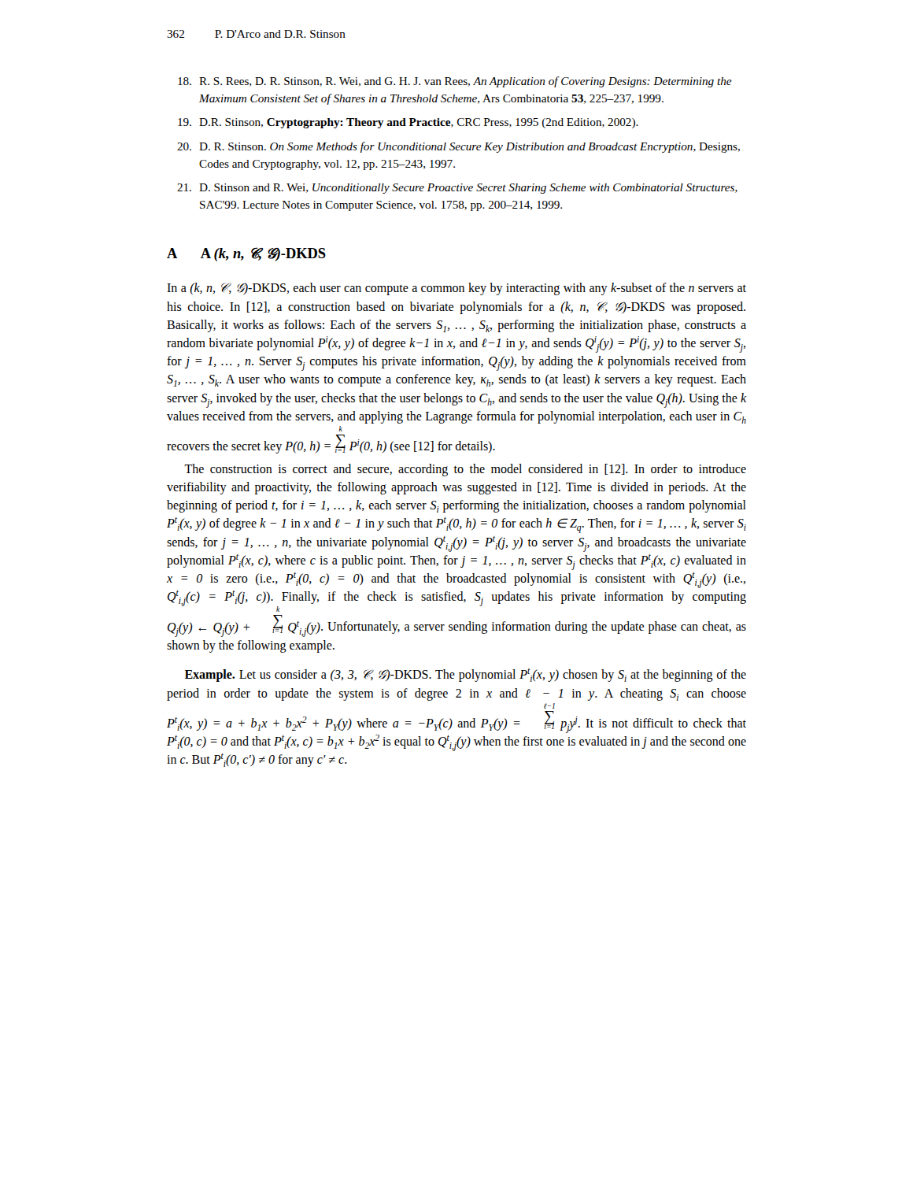362 P. D'Arco and D.R. Stinson
18. R. S. Rees, D. R. Stinson, R. Wei, and G. H. J. van Rees, An Application of Covering Designs: Determining the Maximum Consistent Set of Shares in a Threshold Scheme, Ars Combinatoria 53, 225–237, 1999.
19. D.R. Stinson, Cryptography: Theory and Practice, CRC Press, 1995 (2nd Edition, 2002).
20. D. R. Stinson. On Some Methods for Unconditional Secure Key Distribution and Broadcast Encryption, Designs, Codes and Cryptography, vol. 12, pp. 215–243, 1997.
21. D. Stinson and R. Wei, Unconditionally Secure Proactive Secret Sharing Scheme with Combinatorial Structures, SAC'99. Lecture Notes in Computer Science, vol. 1758, pp. 200–214, 1999.
AA (k, n, 𝒞, 𝒢)-DKDS
In a (k, n, 𝒞, 𝒢)-DKDS, each user can compute a common key by interacting with any k-subset of the n servers at his choice. In [12], a construction based on bivariate polynomials for a (k, n, 𝒞, 𝒢)-DKDS was proposed. Basically, it works as follows: Each of the servers S1, … , Sk, performing the initialization phase, constructs a random bivariate polynomial Pi(x, y) of degree k−1 in x, and ℓ−1 in y, and sends Qij(y) = Pi(j, y) to the server Sj, for j = 1, … , n. Server Sj computes his private information, Qj(y), by adding the k polynomials received from S1, … , Sk. A user who wants to compute a conference key, κh, sends to (at least) k servers a key request. Each server Sj, invoked by the user, checks that the user belongs to Ch, and sends to the user the value Qj(h). Using the k values received from the servers, and applying the Lagrange formula for polynomial interpolation, each user in Ch recovers the secret key P(0, h) = k∑i=1 Pi(0, h) (see [12] for details).
The construction is correct and secure, according to the model considered in [12]. In order to introduce verifiability and proactivity, the following approach was suggested in [12]. Time is divided in periods. At the beginning of period t, for i = 1, … , k, each server Si performing the initialization, chooses a random polynomial Pti(x, y) of degree k − 1 in x and ℓ − 1 in y such that Pti(0, h) = 0 for each h ∈ Zq. Then, for i = 1, … , k, server Si sends, for j = 1, … , n, the univariate polynomial Qti,j(y) = Pti(j, y) to server Sj, and broadcasts the univariate polynomial Pti(x, c), where c is a public point. Then, for j = 1, … , n, server Sj checks that Pti(x, c) evaluated in x = 0 is zero (i.e., Pti(0, c) = 0) and that the broadcasted polynomial is consistent with Qti,j(y) (i.e., Qti,j(c) = Pti(j, c)). Finally, if the check is satisfied, Sj updates his private information by computing Qj(y) ← Qj(y) + k∑i=1 Qti,j(y). Unfortunately, a server sending information during the update phase can cheat, as shown by the following example.
Example. Let us consider a (3, 3, 𝒞, 𝒢)-DKDS. The polynomial Pti(x, y) chosen by Si at the beginning of the period in order to update the system is of degree 2 in x and ℓ − 1 in y. A cheating Si can choose Pti(x, y) = a + b1x + b2x2 + PY(y) where a = −PY(c) and PY(y) = ℓ−1∑i=1 pjyj. It is not difficult to check that Pti(0, c) = 0 and that Pti(x, c) = b1x + b2x2 is equal to Qti,j(y) when the first one is evaluated in j and the second one in c. But Pti(0, c′) ≠ 0 for any c′ ≠ c.